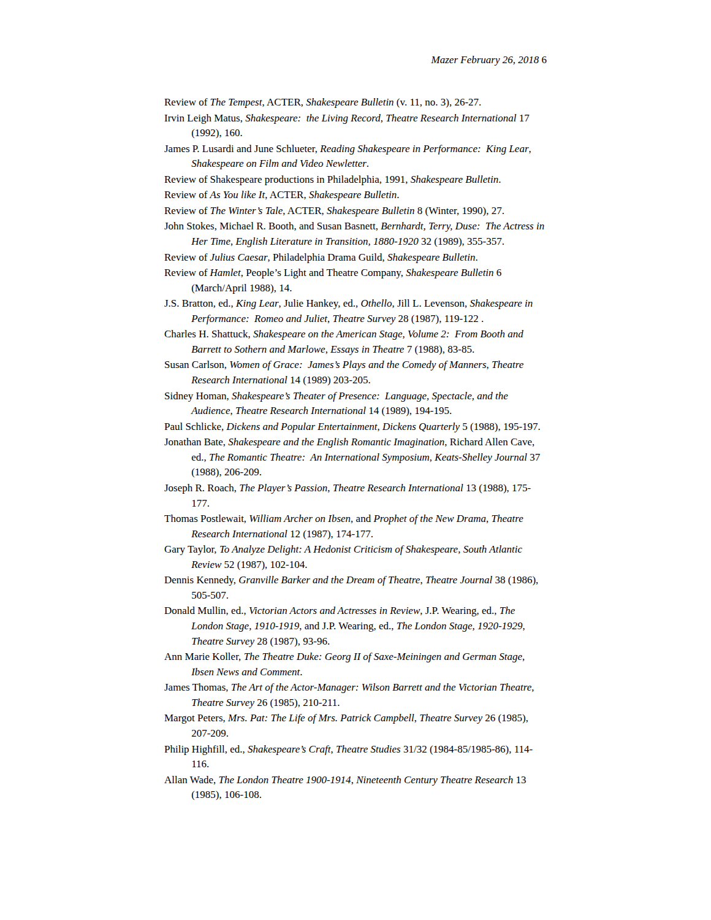Mazer February 26, 2018 6
Review of The Tempest, ACTER, Shakespeare Bulletin (v. 11, no. 3), 26-27.
Irvin Leigh Matus, Shakespeare: the Living Record, Theatre Research International 17 (1992), 160.
James P. Lusardi and June Schlueter, Reading Shakespeare in Performance: King Lear, Shakespeare on Film and Video Newletter.
Review of Shakespeare productions in Philadelphia, 1991, Shakespeare Bulletin.
Review of As You like It, ACTER, Shakespeare Bulletin.
Review of The Winter’s Tale, ACTER, Shakespeare Bulletin 8 (Winter, 1990), 27.
John Stokes, Michael R. Booth, and Susan Basnett, Bernhardt, Terry, Duse: The Actress in Her Time, English Literature in Transition, 1880-1920 32 (1989), 355-357.
Review of Julius Caesar, Philadelphia Drama Guild, Shakespeare Bulletin.
Review of Hamlet, People’s Light and Theatre Company, Shakespeare Bulletin 6 (March/April 1988), 14.
J.S. Bratton, ed., King Lear, Julie Hankey, ed., Othello, Jill L. Levenson, Shakespeare in Performance: Romeo and Juliet, Theatre Survey 28 (1987), 119-122 .
Charles H. Shattuck, Shakespeare on the American Stage, Volume 2: From Booth and Barrett to Sothern and Marlowe, Essays in Theatre 7 (1988), 83-85.
Susan Carlson, Women of Grace: James’s Plays and the Comedy of Manners, Theatre Research International 14 (1989) 203-205.
Sidney Homan, Shakespeare’s Theater of Presence: Language, Spectacle, and the Audience, Theatre Research International 14 (1989), 194-195.
Paul Schlicke, Dickens and Popular Entertainment, Dickens Quarterly 5 (1988), 195-197.
Jonathan Bate, Shakespeare and the English Romantic Imagination, Richard Allen Cave, ed., The Romantic Theatre: An International Symposium, Keats-Shelley Journal 37 (1988), 206-209.
Joseph R. Roach, The Player’s Passion, Theatre Research International 13 (1988), 175-177.
Thomas Postlewait, William Archer on Ibsen, and Prophet of the New Drama, Theatre Research International 12 (1987), 174-177.
Gary Taylor, To Analyze Delight: A Hedonist Criticism of Shakespeare, South Atlantic Review 52 (1987), 102-104.
Dennis Kennedy, Granville Barker and the Dream of Theatre, Theatre Journal 38 (1986), 505-507.
Donald Mullin, ed., Victorian Actors and Actresses in Review, J.P. Wearing, ed., The London Stage, 1910-1919, and J.P. Wearing, ed., The London Stage, 1920-1929, Theatre Survey 28 (1987), 93-96.
Ann Marie Koller, The Theatre Duke: Georg II of Saxe-Meiningen and German Stage, Ibsen News and Comment.
James Thomas, The Art of the Actor-Manager: Wilson Barrett and the Victorian Theatre, Theatre Survey 26 (1985), 210-211.
Margot Peters, Mrs. Pat: The Life of Mrs. Patrick Campbell, Theatre Survey 26 (1985), 207-209.
Philip Highfill, ed., Shakespeare’s Craft, Theatre Studies 31/32 (1984-85/1985-86), 114-116.
Allan Wade, The London Theatre 1900-1914, Nineteenth Century Theatre Research 13 (1985), 106-108.